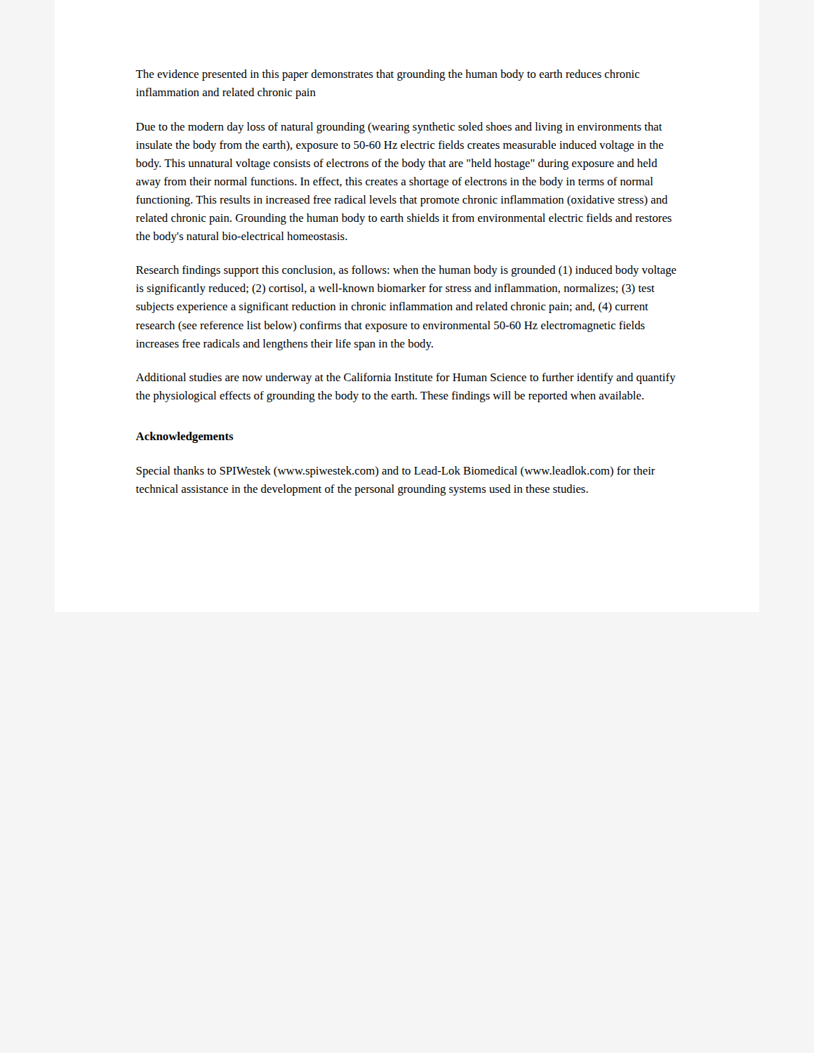The evidence presented in this paper demonstrates that grounding the human body to earth reduces chronic inflammation and related chronic pain
Due to the modern day loss of natural grounding (wearing synthetic soled shoes and living in environments that insulate the body from the earth), exposure to 50-60 Hz electric fields creates measurable induced voltage in the body. This unnatural voltage consists of electrons of the body that are "held hostage" during exposure and held away from their normal functions. In effect, this creates a shortage of electrons in the body in terms of normal functioning. This results in increased free radical levels that promote chronic inflammation (oxidative stress) and related chronic pain. Grounding the human body to earth shields it from environmental electric fields and restores the body's natural bio-electrical homeostasis.
Research findings support this conclusion, as follows: when the human body is grounded (1) induced body voltage is significantly reduced; (2) cortisol, a well-known biomarker for stress and inflammation, normalizes; (3) test subjects experience a significant reduction in chronic inflammation and related chronic pain; and, (4) current research (see reference list below) confirms that exposure to environmental 50-60 Hz electromagnetic fields increases free radicals and lengthens their life span in the body.
Additional studies are now underway at the California Institute for Human Science to further identify and quantify the physiological effects of grounding the body to the earth. These findings will be reported when available.
Acknowledgements
Special thanks to SPIWestek (www.spiwestek.com) and to Lead-Lok Biomedical (www.leadlok.com) for their technical assistance in the development of the personal grounding systems used in these studies.